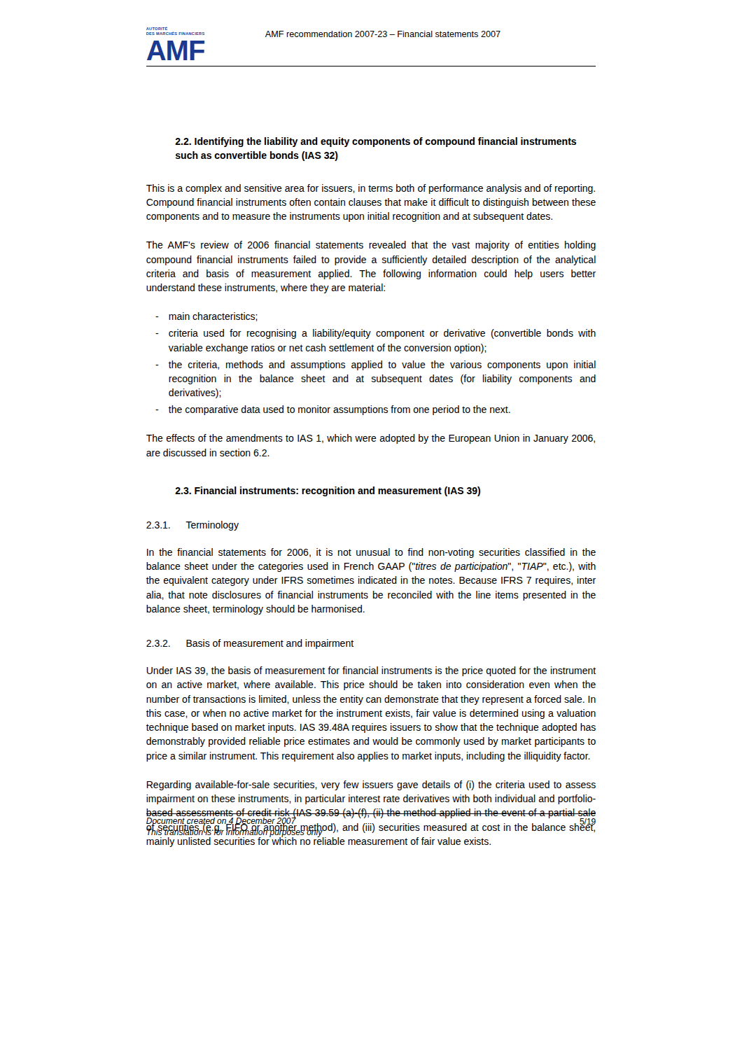AUTORITÉ
DES MARCHÉS FINANCIERS
AMF
AMF recommendation 2007-23 – Financial statements 2007
2.2. Identifying the liability and equity components of compound financial instruments such as convertible bonds (IAS 32)
This is a complex and sensitive area for issuers, in terms both of performance analysis and of reporting. Compound financial instruments often contain clauses that make it difficult to distinguish between these components and to measure the instruments upon initial recognition and at subsequent dates.
The AMF's review of 2006 financial statements revealed that the vast majority of entities holding compound financial instruments failed to provide a sufficiently detailed description of the analytical criteria and basis of measurement applied. The following information could help users better understand these instruments, where they are material:
main characteristics;
criteria used for recognising a liability/equity component or derivative (convertible bonds with variable exchange ratios or net cash settlement of the conversion option);
the criteria, methods and assumptions applied to value the various components upon initial recognition in the balance sheet and at subsequent dates (for liability components and derivatives);
the comparative data used to monitor assumptions from one period to the next.
The effects of the amendments to IAS 1, which were adopted by the European Union in January 2006, are discussed in section 6.2.
2.3. Financial instruments: recognition and measurement (IAS 39)
2.3.1. Terminology
In the financial statements for 2006, it is not unusual to find non-voting securities classified in the balance sheet under the categories used in French GAAP ("titres de participation", "TIAP", etc.), with the equivalent category under IFRS sometimes indicated in the notes. Because IFRS 7 requires, inter alia, that note disclosures of financial instruments be reconciled with the line items presented in the balance sheet, terminology should be harmonised.
2.3.2. Basis of measurement and impairment
Under IAS 39, the basis of measurement for financial instruments is the price quoted for the instrument on an active market, where available. This price should be taken into consideration even when the number of transactions is limited, unless the entity can demonstrate that they represent a forced sale. In this case, or when no active market for the instrument exists, fair value is determined using a valuation technique based on market inputs. IAS 39.48A requires issuers to show that the technique adopted has demonstrably provided reliable price estimates and would be commonly used by market participants to price a similar instrument. This requirement also applies to market inputs, including the illiquidity factor.
Regarding available-for-sale securities, very few issuers gave details of (i) the criteria used to assess impairment on these instruments, in particular interest rate derivatives with both individual and portfolio-based assessments of credit risk (IAS 39.59 (a)-(f), (ii) the method applied in the event of a partial sale of securities (e.g. FIFO or another method), and (iii) securities measured at cost in the balance sheet, mainly unlisted securities for which no reliable measurement of fair value exists.
Document created on 4 December 2007
This translation is for information purposes only
5/19